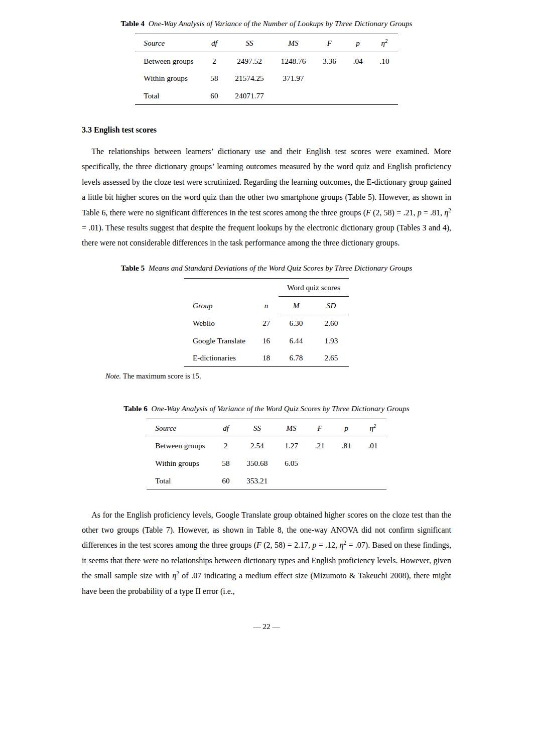Table 4 One-Way Analysis of Variance of the Number of Lookups by Three Dictionary Groups
| Source | df | SS | MS | F | p | η 2 |
| --- | --- | --- | --- | --- | --- | --- |
| Between groups | 2 | 2497.52 | 1248.76 | 3.36 | .04 | .10 |
| Within groups | 58 | 21574.25 | 371.97 | | | |
| Total | 60 | 24071.77 | | | | |
3.3 English test scores
The relationships between learners’ dictionary use and their English test scores were examined. More specifically, the three dictionary groups’ learning outcomes measured by the word quiz and English proficiency levels assessed by the cloze test were scrutinized. Regarding the learning outcomes, the E-dictionary group gained a little bit higher scores on the word quiz than the other two smartphone groups (Table 5). However, as shown in Table 6, there were no significant differences in the test scores among the three groups (F (2, 58) = .21, p = .81, η2 = .01). These results suggest that despite the frequent lookups by the electronic dictionary group (Tables 3 and 4), there were not considerable differences in the task performance among the three dictionary groups.
Table 5 Means and Standard Deviations of the Word Quiz Scores by Three Dictionary Groups
| Group | n | Word quiz scores |
| --- | --- | --- |
| M | SD |
| Weblio | 27 | 6.30 | 2.60 |
| Google Translate | 16 | 6.44 | 1.93 |
| E-dictionaries | 18 | 6.78 | 2.65 |
Note. The maximum score is 15.
Table 6 One-Way Analysis of Variance of the Word Quiz Scores by Three Dictionary Groups
| Source | df | SS | MS | F | p | η 2 |
| --- | --- | --- | --- | --- | --- | --- |
| Between groups | 2 | 2.54 | 1.27 | .21 | .81 | .01 |
| Within groups | 58 | 350.68 | 6.05 | | | |
| Total | 60 | 353.21 | | | | |
As for the English proficiency levels, Google Translate group obtained higher scores on the cloze test than the other two groups (Table 7). However, as shown in Table 8, the one-way ANOVA did not confirm significant differences in the test scores among the three groups (F (2, 58) = 2.17, p = .12, η2 = .07). Based on these findings, it seems that there were no relationships between dictionary types and English proficiency levels. However, given the small sample size with η2 of .07 indicating a medium effect size (Mizumoto & Takeuchi 2008), there might have been the probability of a type II error (i.e.,
— 22 —